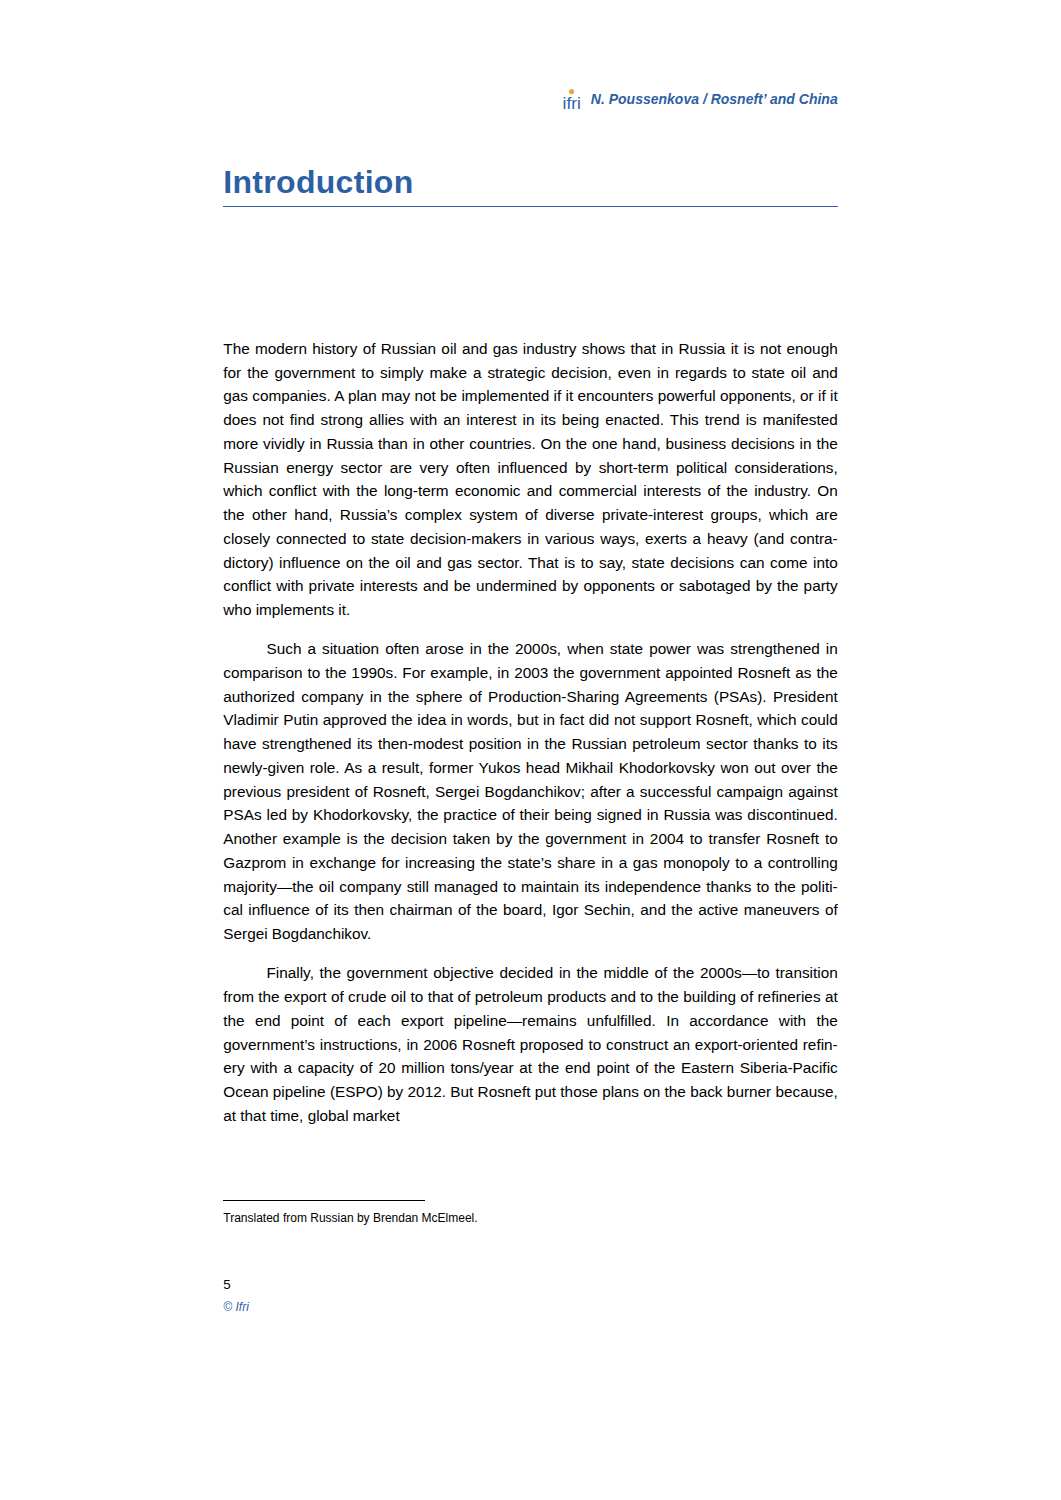●ifri
N. Poussenkova / Rosneft’ and China
Introduction
The modern history of Russian oil and gas industry shows that in Russia it is not enough for the government to simply make a strategic decision, even in regards to state oil and gas companies. A plan may not be implemented if it encounters powerful opponents, or if it does not find strong allies with an interest in its being enacted. This trend is manifested more vividly in Russia than in other countries. On the one hand, business decisions in the Russian energy sector are very often influenced by short-term political considerations, which conflict with the long-term economic and commercial interests of the industry. On the other hand, Russia’s complex system of diverse private-interest groups, which are closely connected to state decision-makers in various ways, exerts a heavy (and contradictory) influence on the oil and gas sector. That is to say, state decisions can come into conflict with private interests and be undermined by opponents or sabotaged by the party who implements it.
Such a situation often arose in the 2000s, when state power was strengthened in comparison to the 1990s. For example, in 2003 the government appointed Rosneft as the authorized company in the sphere of Production-Sharing Agreements (PSAs). President Vladimir Putin approved the idea in words, but in fact did not support Rosneft, which could have strengthened its then-modest position in the Russian petroleum sector thanks to its newly-given role. As a result, former Yukos head Mikhail Khodorkovsky won out over the previous president of Rosneft, Sergei Bogdanchikov; after a successful campaign against PSAs led by Khodorkovsky, the practice of their being signed in Russia was discontinued. Another example is the decision taken by the government in 2004 to transfer Rosneft to Gazprom in exchange for increasing the state’s share in a gas monopoly to a controlling majority—the oil company still managed to maintain its independence thanks to the political influence of its then chairman of the board, Igor Sechin, and the active maneuvers of Sergei Bogdanchikov.
Finally, the government objective decided in the middle of the 2000s—to transition from the export of crude oil to that of petroleum products and to the building of refineries at the end point of each export pipeline—remains unfulfilled. In accordance with the government’s instructions, in 2006 Rosneft proposed to construct an export-oriented refinery with a capacity of 20 million tons/year at the end point of the Eastern Siberia-Pacific Ocean pipeline (ESPO) by 2012. But Rosneft put those plans on the back burner because, at that time, global market
Translated from Russian by Brendan McElmeel.
5
© Ifri